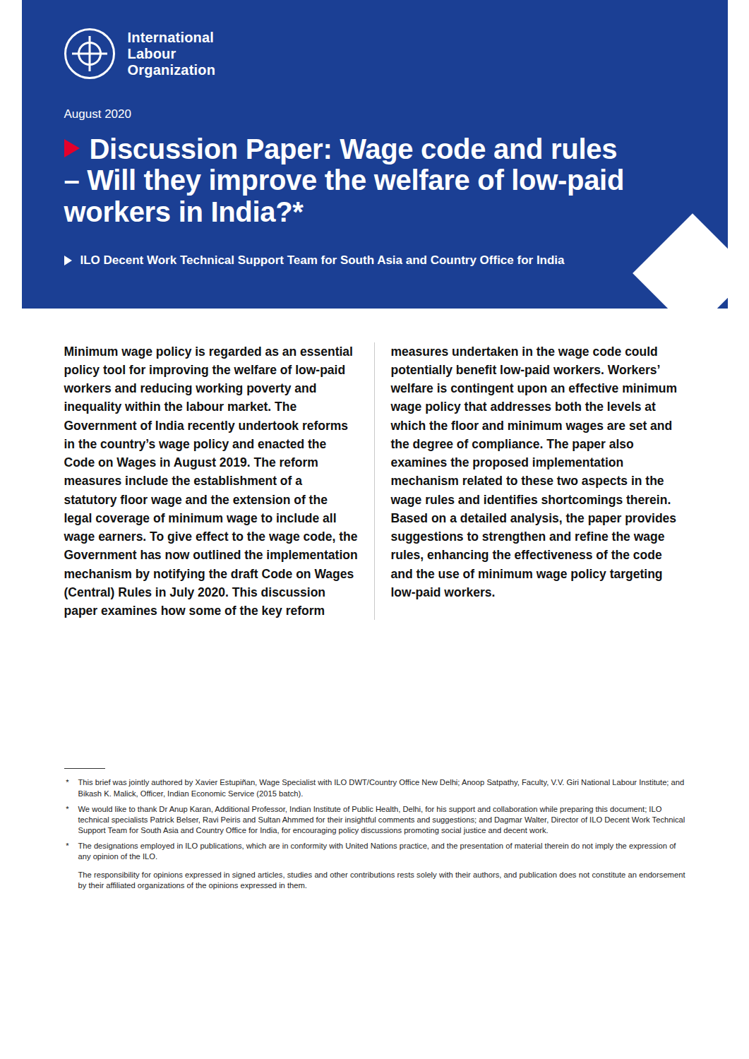International
Labour
Organization
August 2020
Discussion Paper: Wage code and rules – Will they improve the welfare of low-paid workers in India?*
ILO Decent Work Technical Support Team for South Asia and Country Office for India
Minimum wage policy is regarded as an essential policy tool for improving the welfare of low-paid workers and reducing working poverty and inequality within the labour market. The Government of India recently undertook reforms in the country’s wage policy and enacted the Code on Wages in August 2019. The reform measures include the establishment of a statutory floor wage and the extension of the legal coverage of minimum wage to include all wage earners. To give effect to the wage code, the Government has now outlined the implementation mechanism by notifying the draft Code on Wages (Central) Rules in July 2020. This discussion paper examines how some of the key reform measures undertaken in the wage code could potentially benefit low-paid workers. Workers’ welfare is contingent upon an effective minimum wage policy that addresses both the levels at which the floor and minimum wages are set and the degree of compliance. The paper also examines the proposed implementation mechanism related to these two aspects in the wage rules and identifies shortcomings therein. Based on a detailed analysis, the paper provides suggestions to strengthen and refine the wage rules, enhancing the effectiveness of the code and the use of minimum wage policy targeting low-paid workers.
*
This brief was jointly authored by Xavier Estupiñan, Wage Specialist with ILO DWT/Country Office New Delhi; Anoop Satpathy, Faculty, V.V. Giri National Labour Institute; and Bikash K. Malick, Officer, Indian Economic Service (2015 batch).
*
We would like to thank Dr Anup Karan, Additional Professor, Indian Institute of Public Health, Delhi, for his support and collaboration while preparing this document; ILO technical specialists Patrick Belser, Ravi Peiris and Sultan Ahmmed for their insightful comments and suggestions; and Dagmar Walter, Director of ILO Decent Work Technical Support Team for South Asia and Country Office for India, for encouraging policy discussions promoting social justice and decent work.
*
The designations employed in ILO publications, which are in conformity with United Nations practice, and the presentation of material therein do not imply the expression of any opinion of the ILO.
The responsibility for opinions expressed in signed articles, studies and other contributions rests solely with their authors, and publication does not constitute an endorsement by their affiliated organizations of the opinions expressed in them.